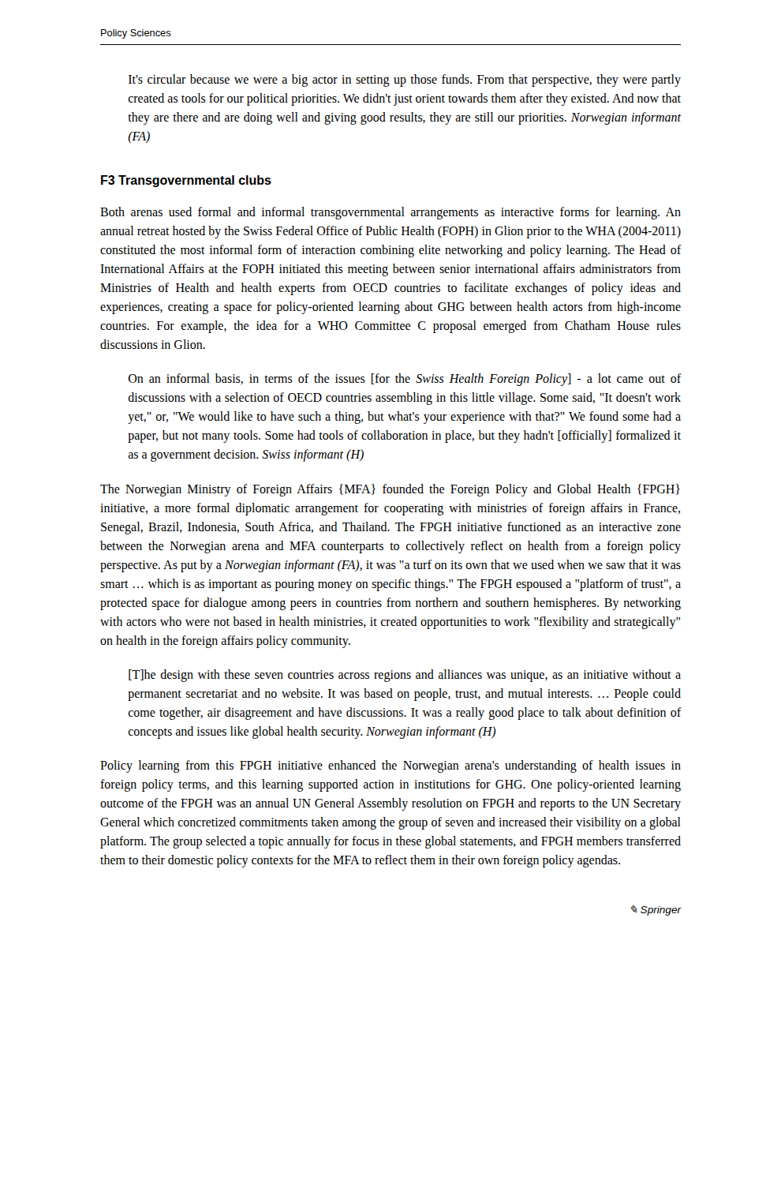Policy Sciences
It's circular because we were a big actor in setting up those funds. From that perspective, they were partly created as tools for our political priorities. We didn't just orient towards them after they existed. And now that they are there and are doing well and giving good results, they are still our priorities. Norwegian informant (FA)
F3 Transgovernmental clubs
Both arenas used formal and informal transgovernmental arrangements as interactive forms for learning. An annual retreat hosted by the Swiss Federal Office of Public Health (FOPH) in Glion prior to the WHA (2004-2011) constituted the most informal form of interaction combining elite networking and policy learning. The Head of International Affairs at the FOPH initiated this meeting between senior international affairs administrators from Ministries of Health and health experts from OECD countries to facilitate exchanges of policy ideas and experiences, creating a space for policy-oriented learning about GHG between health actors from high-income countries. For example, the idea for a WHO Committee C proposal emerged from Chatham House rules discussions in Glion.
On an informal basis, in terms of the issues [for the Swiss Health Foreign Policy] - a lot came out of discussions with a selection of OECD countries assembling in this little village. Some said, "It doesn't work yet," or, "We would like to have such a thing, but what's your experience with that?" We found some had a paper, but not many tools. Some had tools of collaboration in place, but they hadn't [officially] formalized it as a government decision. Swiss informant (H)
The Norwegian Ministry of Foreign Affairs {MFA} founded the Foreign Policy and Global Health {FPGH} initiative, a more formal diplomatic arrangement for cooperating with ministries of foreign affairs in France, Senegal, Brazil, Indonesia, South Africa, and Thailand. The FPGH initiative functioned as an interactive zone between the Norwegian arena and MFA counterparts to collectively reflect on health from a foreign policy perspective. As put by a Norwegian informant (FA), it was "a turf on its own that we used when we saw that it was smart … which is as important as pouring money on specific things." The FPGH espoused a "platform of trust", a protected space for dialogue among peers in countries from northern and southern hemispheres. By networking with actors who were not based in health ministries, it created opportunities to work "flexibility and strategically" on health in the foreign affairs policy community.
[T]he design with these seven countries across regions and alliances was unique, as an initiative without a permanent secretariat and no website. It was based on people, trust, and mutual interests. … People could come together, air disagreement and have discussions. It was a really good place to talk about definition of concepts and issues like global health security. Norwegian informant (H)
Policy learning from this FPGH initiative enhanced the Norwegian arena's understanding of health issues in foreign policy terms, and this learning supported action in institutions for GHG. One policy-oriented learning outcome of the FPGH was an annual UN General Assembly resolution on FPGH and reports to the UN Secretary General which concretized commitments taken among the group of seven and increased their visibility on a global platform. The group selected a topic annually for focus in these global statements, and FPGH members transferred them to their domestic policy contexts for the MFA to reflect them in their own foreign policy agendas.
✎ Springer